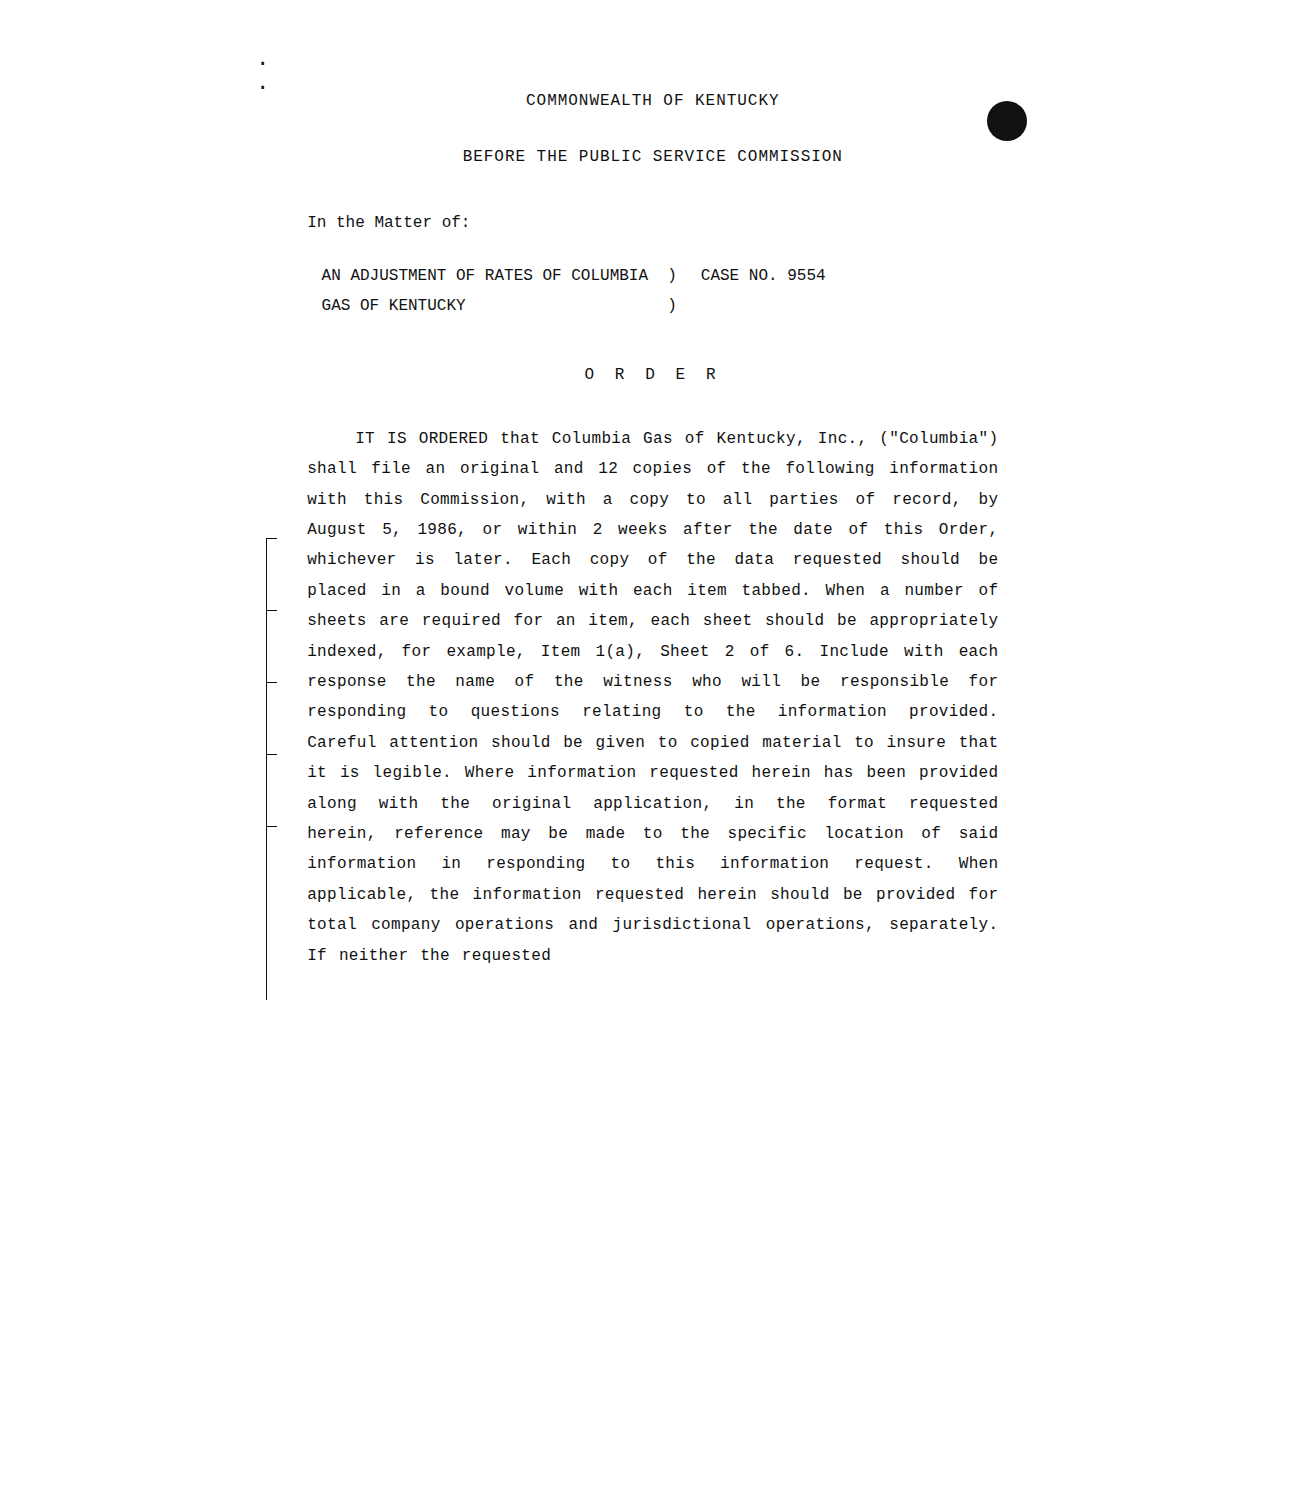· ·
COMMONWEALTH OF KENTUCKY
BEFORE THE PUBLIC SERVICE COMMISSION
In the Matter of:
| AN ADJUSTMENT OF RATES OF COLUMBIA | ) | CASE NO. 9554 |
| GAS OF KENTUCKY | ) |
O R D E R
IT IS ORDERED that Columbia Gas of Kentucky, Inc., ("Columbia") shall file an original and 12 copies of the following information with this Commission, with a copy to all parties of record, by August 5, 1986, or within 2 weeks after the date of this Order, whichever is later. Each copy of the data requested should be placed in a bound volume with each item tabbed. When a number of sheets are required for an item, each sheet should be appropriately indexed, for example, Item 1(a), Sheet 2 of 6. Include with each response the name of the witness who will be responsible for responding to questions relating to the information provided. Careful attention should be given to copied material to insure that it is legible. Where information requested herein has been provided along with the original application, in the format requested herein, reference may be made to the specific location of said information in responding to this information request. When applicable, the information requested herein should be provided for total company operations and jurisdictional operations, separately. If neither the requested